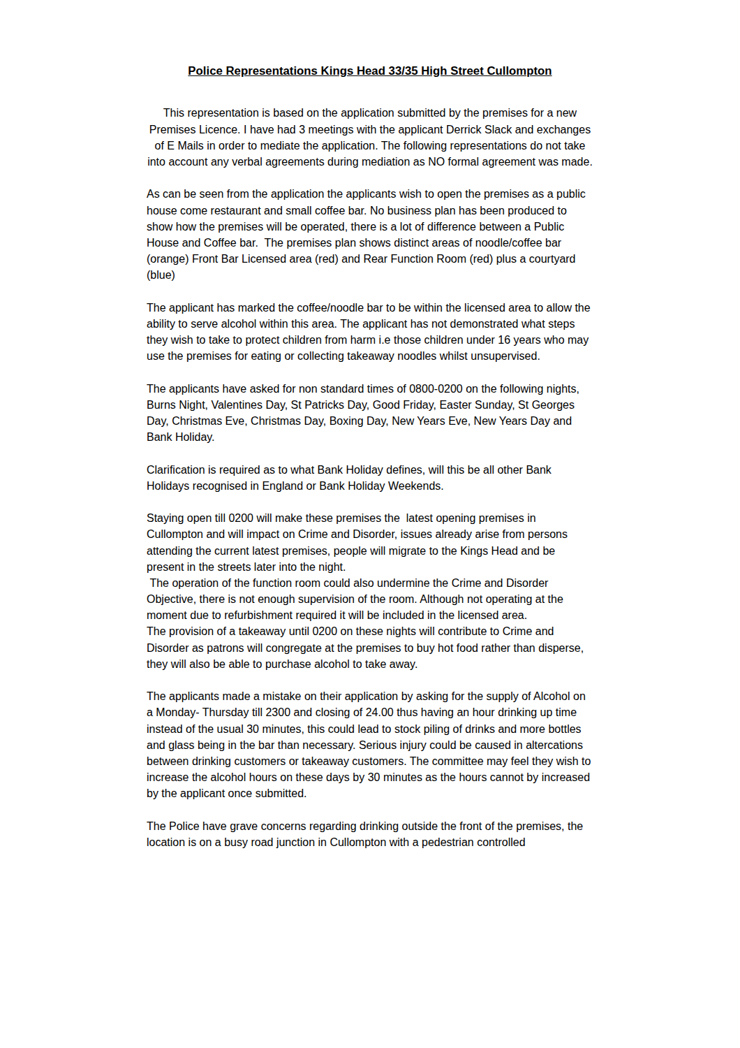Police Representations Kings Head 33/35 High Street Cullompton
This representation is based on the application submitted by the premises for a new Premises Licence. I have had 3 meetings with the applicant Derrick Slack and exchanges of E Mails in order to mediate the application. The following representations do not take into account any verbal agreements during mediation as NO formal agreement was made.
As can be seen from the application the applicants wish to open the premises as a public house come restaurant and small coffee bar. No business plan has been produced to show how the premises will be operated, there is a lot of difference between a Public House and Coffee bar. The premises plan shows distinct areas of noodle/coffee bar (orange) Front Bar Licensed area (red) and Rear Function Room (red) plus a courtyard (blue)
The applicant has marked the coffee/noodle bar to be within the licensed area to allow the ability to serve alcohol within this area. The applicant has not demonstrated what steps they wish to take to protect children from harm i.e those children under 16 years who may use the premises for eating or collecting takeaway noodles whilst unsupervised.
The applicants have asked for non standard times of 0800-0200 on the following nights, Burns Night, Valentines Day, St Patricks Day, Good Friday, Easter Sunday, St Georges Day, Christmas Eve, Christmas Day, Boxing Day, New Years Eve, New Years Day and Bank Holiday.
Clarification is required as to what Bank Holiday defines, will this be all other Bank Holidays recognised in England or Bank Holiday Weekends.
Staying open till 0200 will make these premises the latest opening premises in Cullompton and will impact on Crime and Disorder, issues already arise from persons attending the current latest premises, people will migrate to the Kings Head and be present in the streets later into the night.
The operation of the function room could also undermine the Crime and Disorder Objective, there is not enough supervision of the room. Although not operating at the moment due to refurbishment required it will be included in the licensed area.
The provision of a takeaway until 0200 on these nights will contribute to Crime and Disorder as patrons will congregate at the premises to buy hot food rather than disperse, they will also be able to purchase alcohol to take away.
The applicants made a mistake on their application by asking for the supply of Alcohol on a Monday- Thursday till 2300 and closing of 24.00 thus having an hour drinking up time instead of the usual 30 minutes, this could lead to stock piling of drinks and more bottles and glass being in the bar than necessary. Serious injury could be caused in altercations between drinking customers or takeaway customers. The committee may feel they wish to increase the alcohol hours on these days by 30 minutes as the hours cannot by increased by the applicant once submitted.
The Police have grave concerns regarding drinking outside the front of the premises, the location is on a busy road junction in Cullompton with a pedestrian controlled